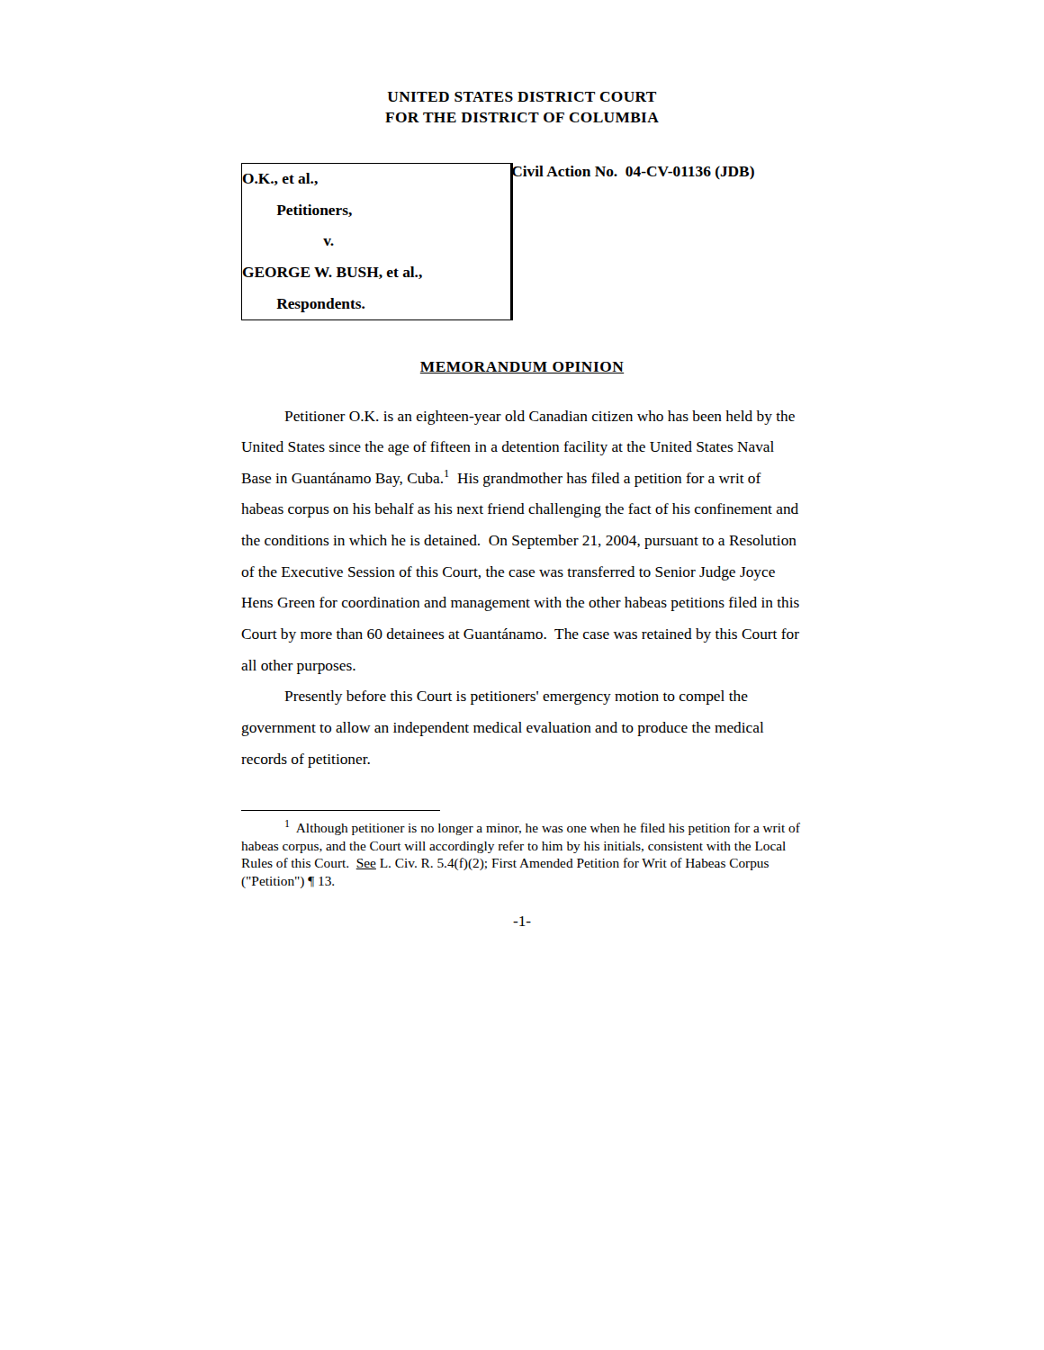UNITED STATES DISTRICT COURT
FOR THE DISTRICT OF COLUMBIA
| O.K., et al., Petitioners, v. GEORGE W. BUSH, et al., Respondents. | Civil Action No. 04-CV-01136 (JDB) |
MEMORANDUM OPINION
Petitioner O.K. is an eighteen-year old Canadian citizen who has been held by the United States since the age of fifteen in a detention facility at the United States Naval Base in Guantánamo Bay, Cuba.1 His grandmother has filed a petition for a writ of habeas corpus on his behalf as his next friend challenging the fact of his confinement and the conditions in which he is detained. On September 21, 2004, pursuant to a Resolution of the Executive Session of this Court, the case was transferred to Senior Judge Joyce Hens Green for coordination and management with the other habeas petitions filed in this Court by more than 60 detainees at Guantánamo. The case was retained by this Court for all other purposes.
Presently before this Court is petitioners' emergency motion to compel the government to allow an independent medical evaluation and to produce the medical records of petitioner.
1 Although petitioner is no longer a minor, he was one when he filed his petition for a writ of habeas corpus, and the Court will accordingly refer to him by his initials, consistent with the Local Rules of this Court. See L. Civ. R. 5.4(f)(2); First Amended Petition for Writ of Habeas Corpus ("Petition") ¶ 13.
-1-